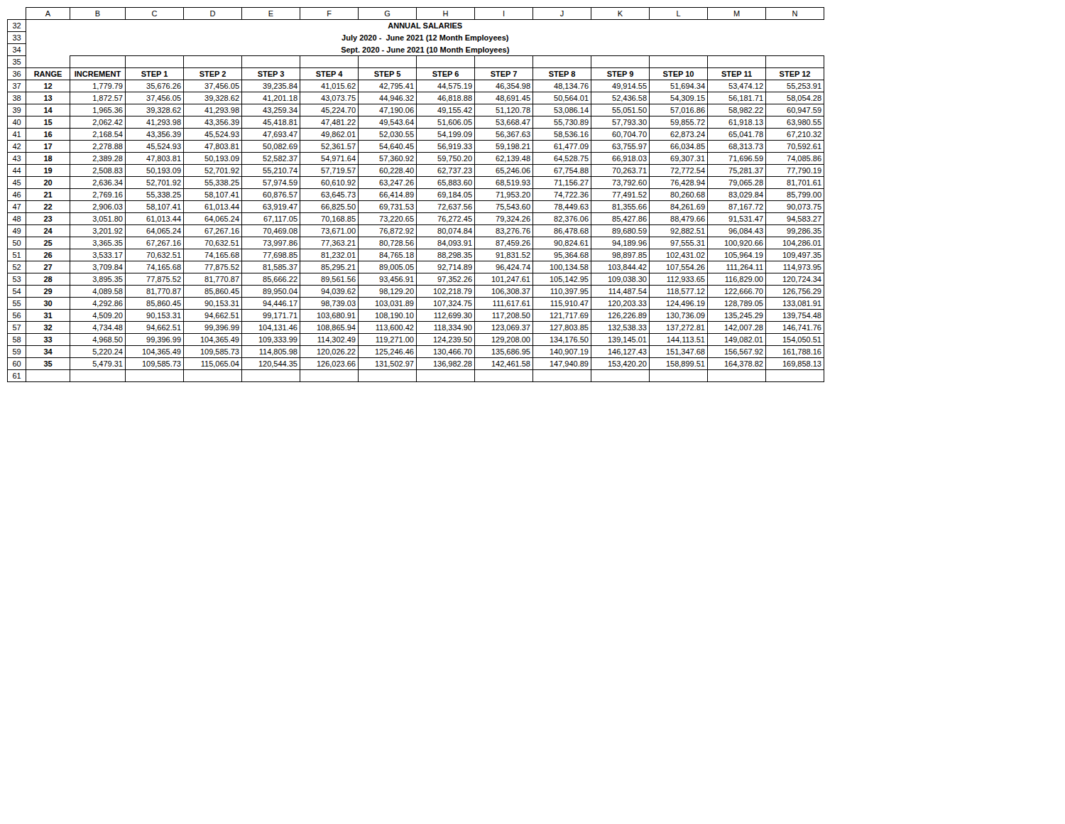| | A | B | C | D | E | F | G | H | I | J | K | L | M | N |
| --- | --- | --- | --- | --- | --- | --- | --- | --- | --- | --- | --- | --- | --- | --- |
| 32 | ANNUAL SALARIES |
| 33 | July 2020 - June 2021 (12 Month Employees) |
| 34 | Sept. 2020 - June 2021 (10 Month Employees) |
| 35 | | | | | | | | | | | | | | |
| 36 | RANGE | INCREMENT | STEP 1 | STEP 2 | STEP 3 | STEP 4 | STEP 5 | STEP 6 | STEP 7 | STEP 8 | STEP 9 | STEP 10 | STEP 11 | STEP 12 |
| 37 | 12 | 1,779.79 | 35,676.26 | 37,456.05 | 39,235.84 | 41,015.62 | 42,795.41 | 44,575.19 | 46,354.98 | 48,134.76 | 49,914.55 | 51,694.34 | 53,474.12 | 55,253.91 |
| 38 | 13 | 1,872.57 | 37,456.05 | 39,328.62 | 41,201.18 | 43,073.75 | 44,946.32 | 46,818.88 | 48,691.45 | 50,564.01 | 52,436.58 | 54,309.15 | 56,181.71 | 58,054.28 |
| 39 | 14 | 1,965.36 | 39,328.62 | 41,293.98 | 43,259.34 | 45,224.70 | 47,190.06 | 49,155.42 | 51,120.78 | 53,086.14 | 55,051.50 | 57,016.86 | 58,982.22 | 60,947.59 |
| 40 | 15 | 2,062.42 | 41,293.98 | 43,356.39 | 45,418.81 | 47,481.22 | 49,543.64 | 51,606.05 | 53,668.47 | 55,730.89 | 57,793.30 | 59,855.72 | 61,918.13 | 63,980.55 |
| 41 | 16 | 2,168.54 | 43,356.39 | 45,524.93 | 47,693.47 | 49,862.01 | 52,030.55 | 54,199.09 | 56,367.63 | 58,536.16 | 60,704.70 | 62,873.24 | 65,041.78 | 67,210.32 |
| 42 | 17 | 2,278.88 | 45,524.93 | 47,803.81 | 50,082.69 | 52,361.57 | 54,640.45 | 56,919.33 | 59,198.21 | 61,477.09 | 63,755.97 | 66,034.85 | 68,313.73 | 70,592.61 |
| 43 | 18 | 2,389.28 | 47,803.81 | 50,193.09 | 52,582.37 | 54,971.64 | 57,360.92 | 59,750.20 | 62,139.48 | 64,528.75 | 66,918.03 | 69,307.31 | 71,696.59 | 74,085.86 |
| 44 | 19 | 2,508.83 | 50,193.09 | 52,701.92 | 55,210.74 | 57,719.57 | 60,228.40 | 62,737.23 | 65,246.06 | 67,754.88 | 70,263.71 | 72,772.54 | 75,281.37 | 77,790.19 |
| 45 | 20 | 2,636.34 | 52,701.92 | 55,338.25 | 57,974.59 | 60,610.92 | 63,247.26 | 65,883.60 | 68,519.93 | 71,156.27 | 73,792.60 | 76,428.94 | 79,065.28 | 81,701.61 |
| 46 | 21 | 2,769.16 | 55,338.25 | 58,107.41 | 60,876.57 | 63,645.73 | 66,414.89 | 69,184.05 | 71,953.20 | 74,722.36 | 77,491.52 | 80,260.68 | 83,029.84 | 85,799.00 |
| 47 | 22 | 2,906.03 | 58,107.41 | 61,013.44 | 63,919.47 | 66,825.50 | 69,731.53 | 72,637.56 | 75,543.60 | 78,449.63 | 81,355.66 | 84,261.69 | 87,167.72 | 90,073.75 |
| 48 | 23 | 3,051.80 | 61,013.44 | 64,065.24 | 67,117.05 | 70,168.85 | 73,220.65 | 76,272.45 | 79,324.26 | 82,376.06 | 85,427.86 | 88,479.66 | 91,531.47 | 94,583.27 |
| 49 | 24 | 3,201.92 | 64,065.24 | 67,267.16 | 70,469.08 | 73,671.00 | 76,872.92 | 80,074.84 | 83,276.76 | 86,478.68 | 89,680.59 | 92,882.51 | 96,084.43 | 99,286.35 |
| 50 | 25 | 3,365.35 | 67,267.16 | 70,632.51 | 73,997.86 | 77,363.21 | 80,728.56 | 84,093.91 | 87,459.26 | 90,824.61 | 94,189.96 | 97,555.31 | 100,920.66 | 104,286.01 |
| 51 | 26 | 3,533.17 | 70,632.51 | 74,165.68 | 77,698.85 | 81,232.01 | 84,765.18 | 88,298.35 | 91,831.52 | 95,364.68 | 98,897.85 | 102,431.02 | 105,964.19 | 109,497.35 |
| 52 | 27 | 3,709.84 | 74,165.68 | 77,875.52 | 81,585.37 | 85,295.21 | 89,005.05 | 92,714.89 | 96,424.74 | 100,134.58 | 103,844.42 | 107,554.26 | 111,264.11 | 114,973.95 |
| 53 | 28 | 3,895.35 | 77,875.52 | 81,770.87 | 85,666.22 | 89,561.56 | 93,456.91 | 97,352.26 | 101,247.61 | 105,142.95 | 109,038.30 | 112,933.65 | 116,829.00 | 120,724.34 |
| 54 | 29 | 4,089.58 | 81,770.87 | 85,860.45 | 89,950.04 | 94,039.62 | 98,129.20 | 102,218.79 | 106,308.37 | 110,397.95 | 114,487.54 | 118,577.12 | 122,666.70 | 126,756.29 |
| 55 | 30 | 4,292.86 | 85,860.45 | 90,153.31 | 94,446.17 | 98,739.03 | 103,031.89 | 107,324.75 | 111,617.61 | 115,910.47 | 120,203.33 | 124,496.19 | 128,789.05 | 133,081.91 |
| 56 | 31 | 4,509.20 | 90,153.31 | 94,662.51 | 99,171.71 | 103,680.91 | 108,190.10 | 112,699.30 | 117,208.50 | 121,717.69 | 126,226.89 | 130,736.09 | 135,245.29 | 139,754.48 |
| 57 | 32 | 4,734.48 | 94,662.51 | 99,396.99 | 104,131.46 | 108,865.94 | 113,600.42 | 118,334.90 | 123,069.37 | 127,803.85 | 132,538.33 | 137,272.81 | 142,007.28 | 146,741.76 |
| 58 | 33 | 4,968.50 | 99,396.99 | 104,365.49 | 109,333.99 | 114,302.49 | 119,271.00 | 124,239.50 | 129,208.00 | 134,176.50 | 139,145.01 | 144,113.51 | 149,082.01 | 154,050.51 |
| 59 | 34 | 5,220.24 | 104,365.49 | 109,585.73 | 114,805.98 | 120,026.22 | 125,246.46 | 130,466.70 | 135,686.95 | 140,907.19 | 146,127.43 | 151,347.68 | 156,567.92 | 161,788.16 |
| 60 | 35 | 5,479.31 | 109,585.73 | 115,065.04 | 120,544.35 | 126,023.66 | 131,502.97 | 136,982.28 | 142,461.58 | 147,940.89 | 153,420.20 | 158,899.51 | 164,378.82 | 169,858.13 |
| 61 | | | | | | | | | | | | | | |